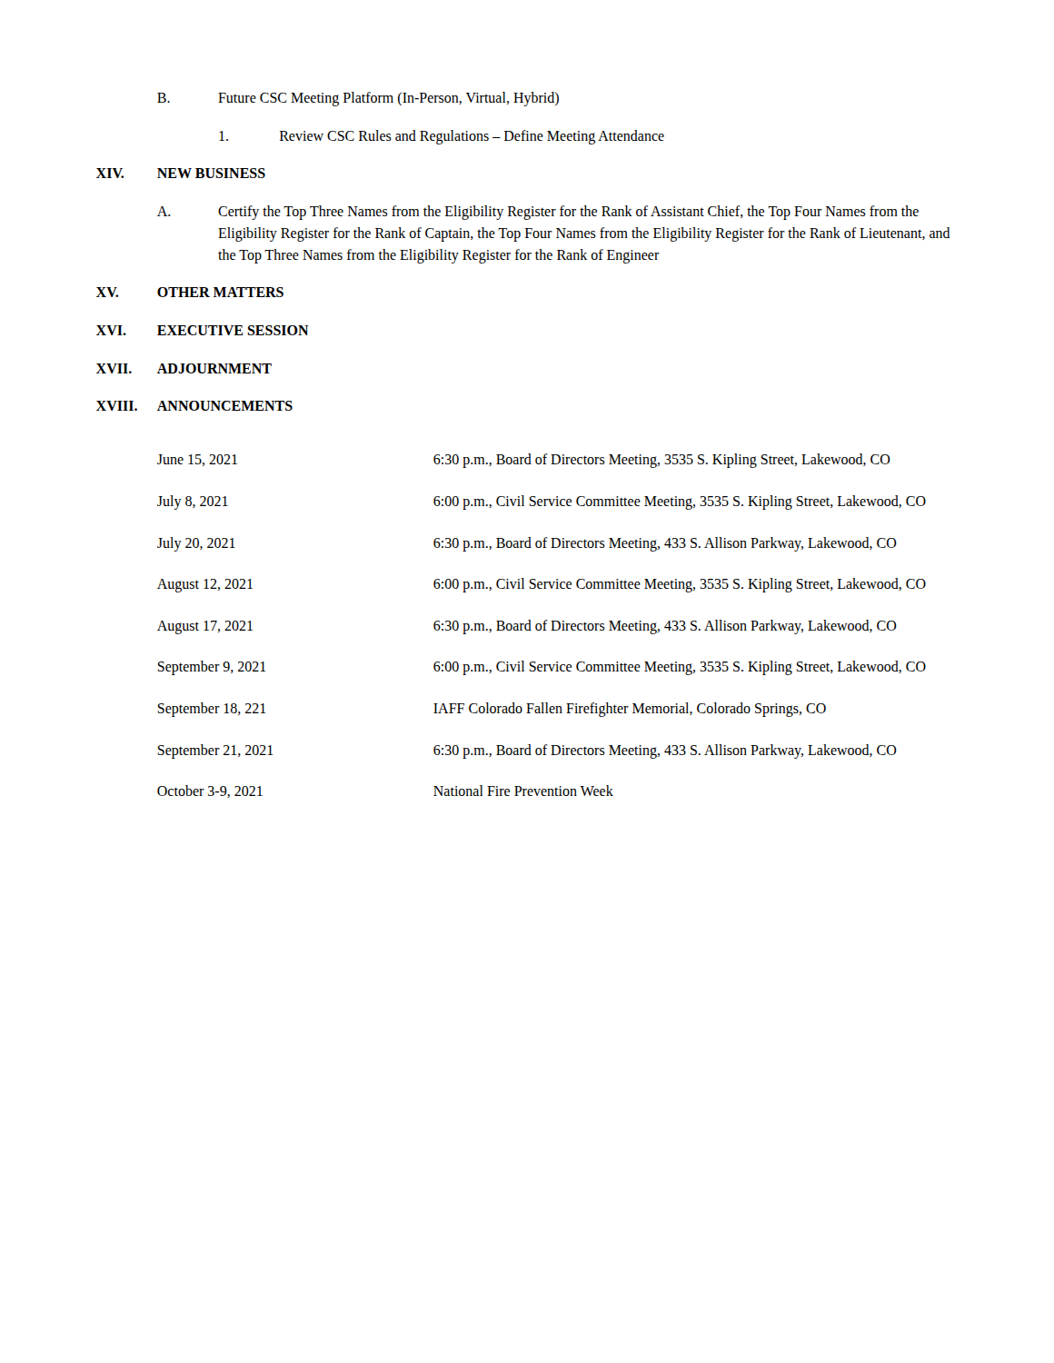B.
Future CSC Meeting Platform (In-Person, Virtual, Hybrid)
1.
Review CSC Rules and Regulations – Define Meeting Attendance
XIV.
New Business
A.
Certify the Top Three Names from the Eligibility Register for the Rank of Assistant Chief, the Top Four Names from the Eligibility Register for the Rank of Captain, the Top Four Names from the Eligibility Register for the Rank of Lieutenant, and the Top Three Names from the Eligibility Register for the Rank of Engineer
XV.
Other Matters
XVI.
Executive Session
XVII.
Adjournment
XVIII.
Announcements
June 15, 2021
6:30 p.m., Board of Directors Meeting, 3535 S. Kipling Street, Lakewood, CO
July 8, 2021
6:00 p.m., Civil Service Committee Meeting, 3535 S. Kipling Street, Lakewood, CO
July 20, 2021
6:30 p.m., Board of Directors Meeting, 433 S. Allison Parkway, Lakewood, CO
August 12, 2021
6:00 p.m., Civil Service Committee Meeting, 3535 S. Kipling Street, Lakewood, CO
August 17, 2021
6:30 p.m., Board of Directors Meeting, 433 S. Allison Parkway, Lakewood, CO
September 9, 2021
6:00 p.m., Civil Service Committee Meeting, 3535 S. Kipling Street, Lakewood, CO
September 18, 221
IAFF Colorado Fallen Firefighter Memorial, Colorado Springs, CO
September 21, 2021
6:30 p.m., Board of Directors Meeting, 433 S. Allison Parkway, Lakewood, CO
October 3-9, 2021
National Fire Prevention Week